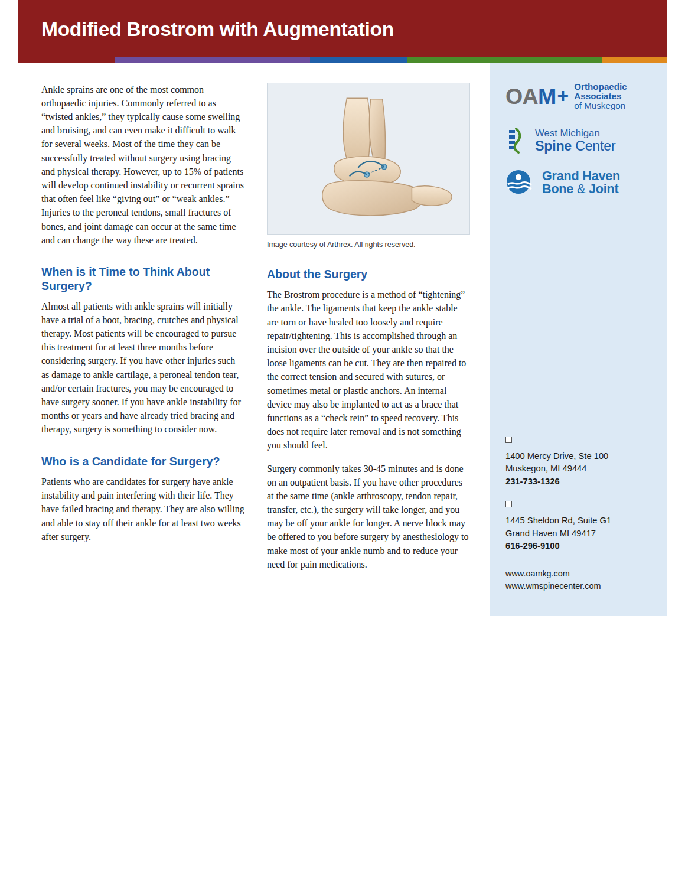Modified Brostrom with Augmentation
Ankle sprains are one of the most common orthopaedic injuries. Commonly referred to as “twisted ankles,” they typically cause some swelling and bruising, and can even make it difficult to walk for several weeks. Most of the time they can be successfully treated without surgery using bracing and physical therapy. However, up to 15% of patients will develop continued instability or recurrent sprains that often feel like “giving out” or “weak ankles.” Injuries to the peroneal tendons, small fractures of bones, and joint damage can occur at the same time and can change the way these are treated.
When is it Time to Think About Surgery?
Almost all patients with ankle sprains will initially have a trial of a boot, bracing, crutches and physical therapy. Most patients will be encouraged to pursue this treatment for at least three months before considering surgery. If you have other injuries such as damage to ankle cartilage, a peroneal tendon tear, and/or certain fractures, you may be encouraged to have surgery sooner. If you have ankle instability for months or years and have already tried bracing and therapy, surgery is something to consider now.
Who is a Candidate for Surgery?
Patients who are candidates for surgery have ankle instability and pain interfering with their life. They have failed bracing and therapy. They are also willing and able to stay off their ankle for at least two weeks after surgery.
Image courtesy of Arthrex. All rights reserved.
About the Surgery
The Brostrom procedure is a method of “tightening” the ankle. The ligaments that keep the ankle stable are torn or have healed too loosely and require repair/tightening. This is accomplished through an incision over the outside of your ankle so that the loose ligaments can be cut. They are then repaired to the correct tension and secured with sutures, or sometimes metal or plastic anchors. An internal device may also be implanted to act as a brace that functions as a “check rein” to speed recovery. This does not require later removal and is not something you should feel.
Surgery commonly takes 30-45 minutes and is done on an outpatient basis. If you have other procedures at the same time (ankle arthroscopy, tendon repair, transfer, etc.), the surgery will take longer, and you may be off your ankle for longer. A nerve block may be offered to you before surgery by anesthesiology to make most of your ankle numb and to reduce your need for pain medications.
OAM+ Orthopaedic
Associates
of Muskegon
West Michigan
Spine Center
Grand Haven
Bone & Joint
1400 Mercy Drive, Ste 100 Muskegon, MI 49444 231-733-1326
1445 Sheldon Rd, Suite G1 Grand Haven MI 49417 616-296-9100
www.oamkg.com www.wmspinecenter.com